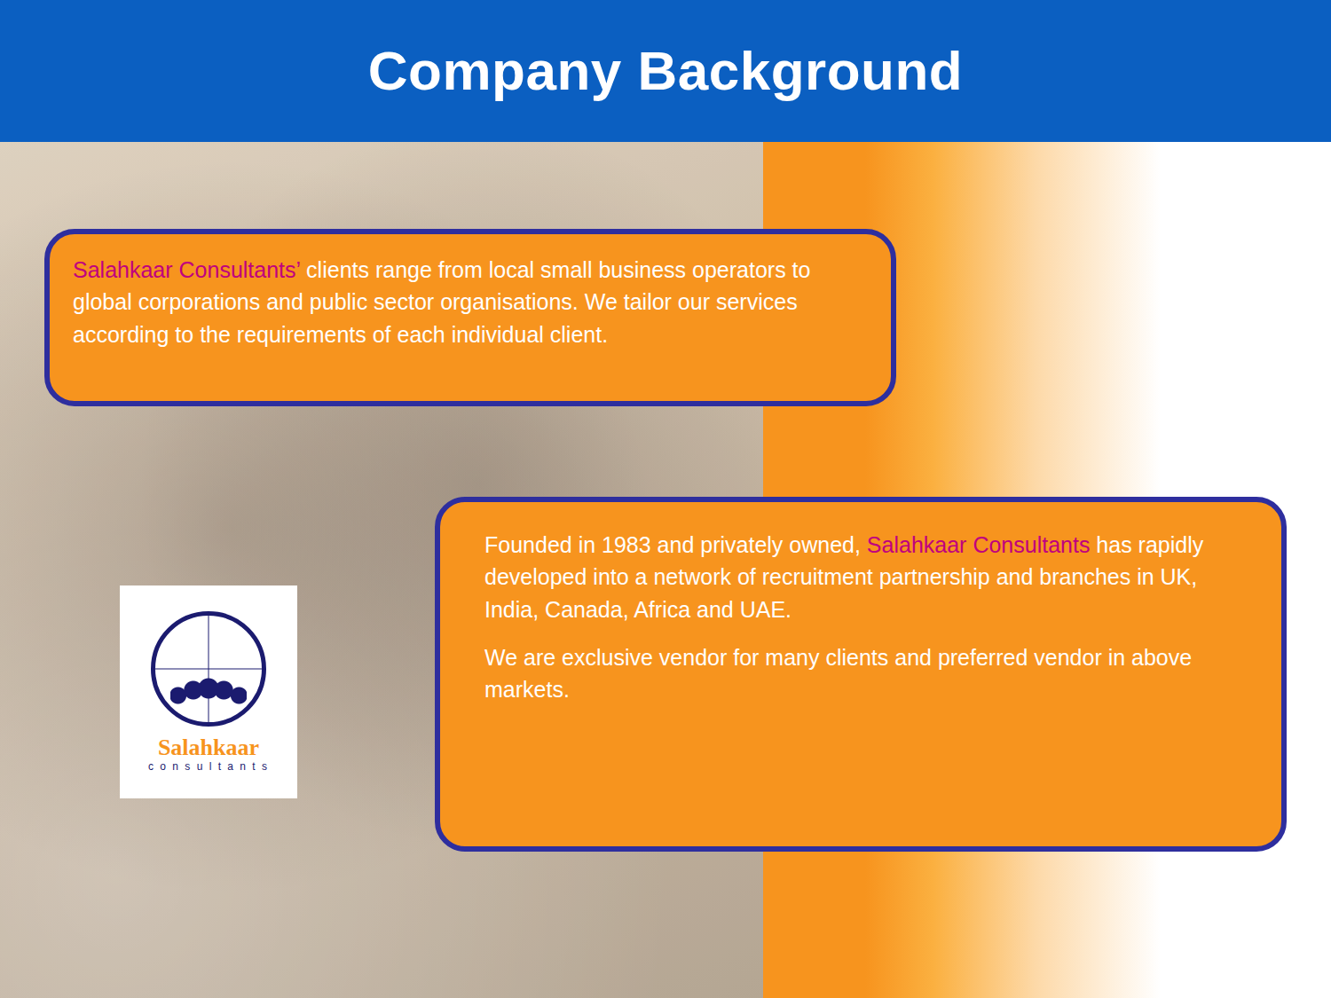Company Background
Salahkaar Consultants’ clients range from local small business operators to global corporations and public sector organisations. We tailor our services according to the requirements of each individual client.
Founded in 1983 and privately owned, Salahkaar Consultants has rapidly developed into a network of recruitment partnership and branches in UK, India, Canada, Africa and UAE.
We are exclusive vendor for many clients and preferred vendor in above markets.
Salahkaar
c o n s u l t a n t s